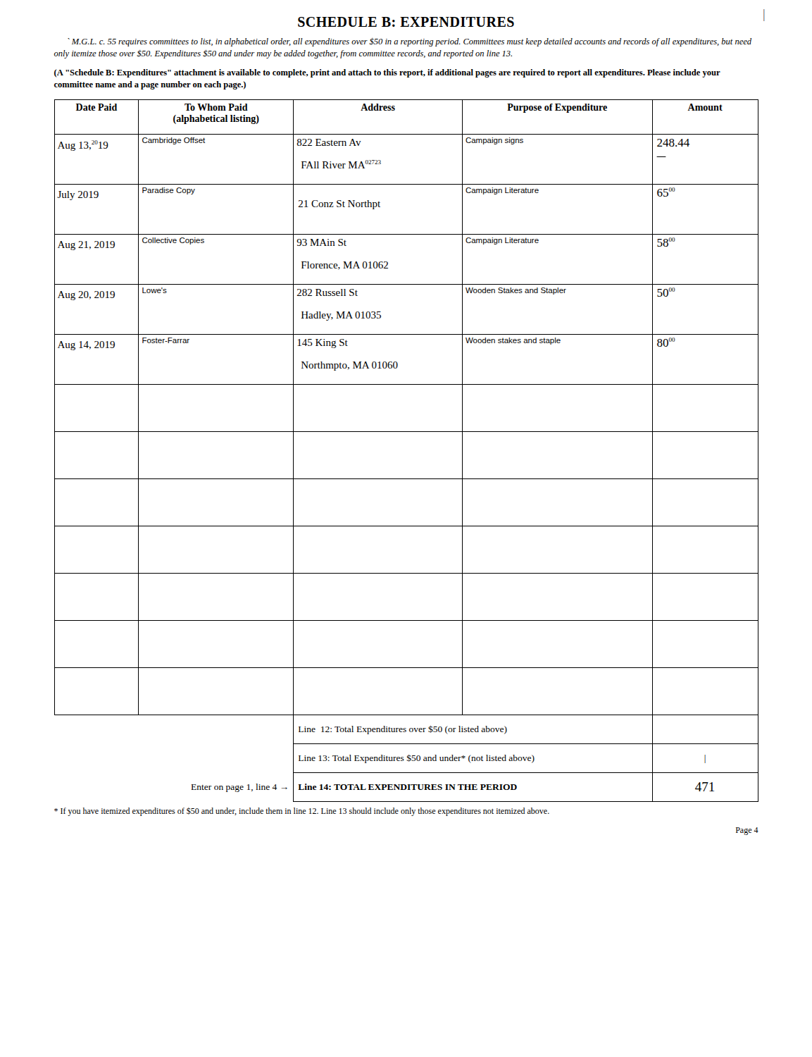|
SCHEDULE B: EXPENDITURES
` M.G.L. c. 55 requires committees to list, in alphabetical order, all expenditures over $50 in a reporting period. Committees must keep detailed accounts and records of all expenditures, but need only itemize those over $50. Expenditures $50 and under may be added together, from committee records, and reported on line 13.
(A "Schedule B: Expenditures" attachment is available to complete, print and attach to this report, if additional pages are required to report all expenditures. Please include your committee name and a page number on each page.)
| Date Paid | To Whom Paid (alphabetical listing) | Address | Purpose of Expenditure | Amount |
| --- | --- | --- | --- | --- |
| Aug 13, 20 19 | Cambridge Offset | 822 Eastern Av FAll River MA 02723 | Campaign signs | 248.44 |
| July 2019 | Paradise Copy | 21 Conz St Northpt | Campaign Literature | 65 00 |
| Aug 21, 2019 | Collective Copies | 93 MAin St Florence, MA 01062 | Campaign Literature | 58 00 |
| Aug 20, 2019 | Lowe's | 282 Russell St Hadley, MA 01035 | Wooden Stakes and Stapler | 50 00 |
| Aug 14, 2019 | Foster-Farrar | 145 King St Northmpto, MA 01060 | Wooden stakes and staple | 80 00 |
| | | Line 12: Total Expenditures over $50 (or listed above) | |
| | | Line 13: Total Expenditures $50 and under* (not listed above) | / |
| Enter on page 1, line 4 → | Line 14: TOTAL EXPENDITURES IN THE PERIOD | 471 |
* If you have itemized expenditures of $50 and under, include them in line 12. Line 13 should include only those expenditures not itemized above.
Page 4